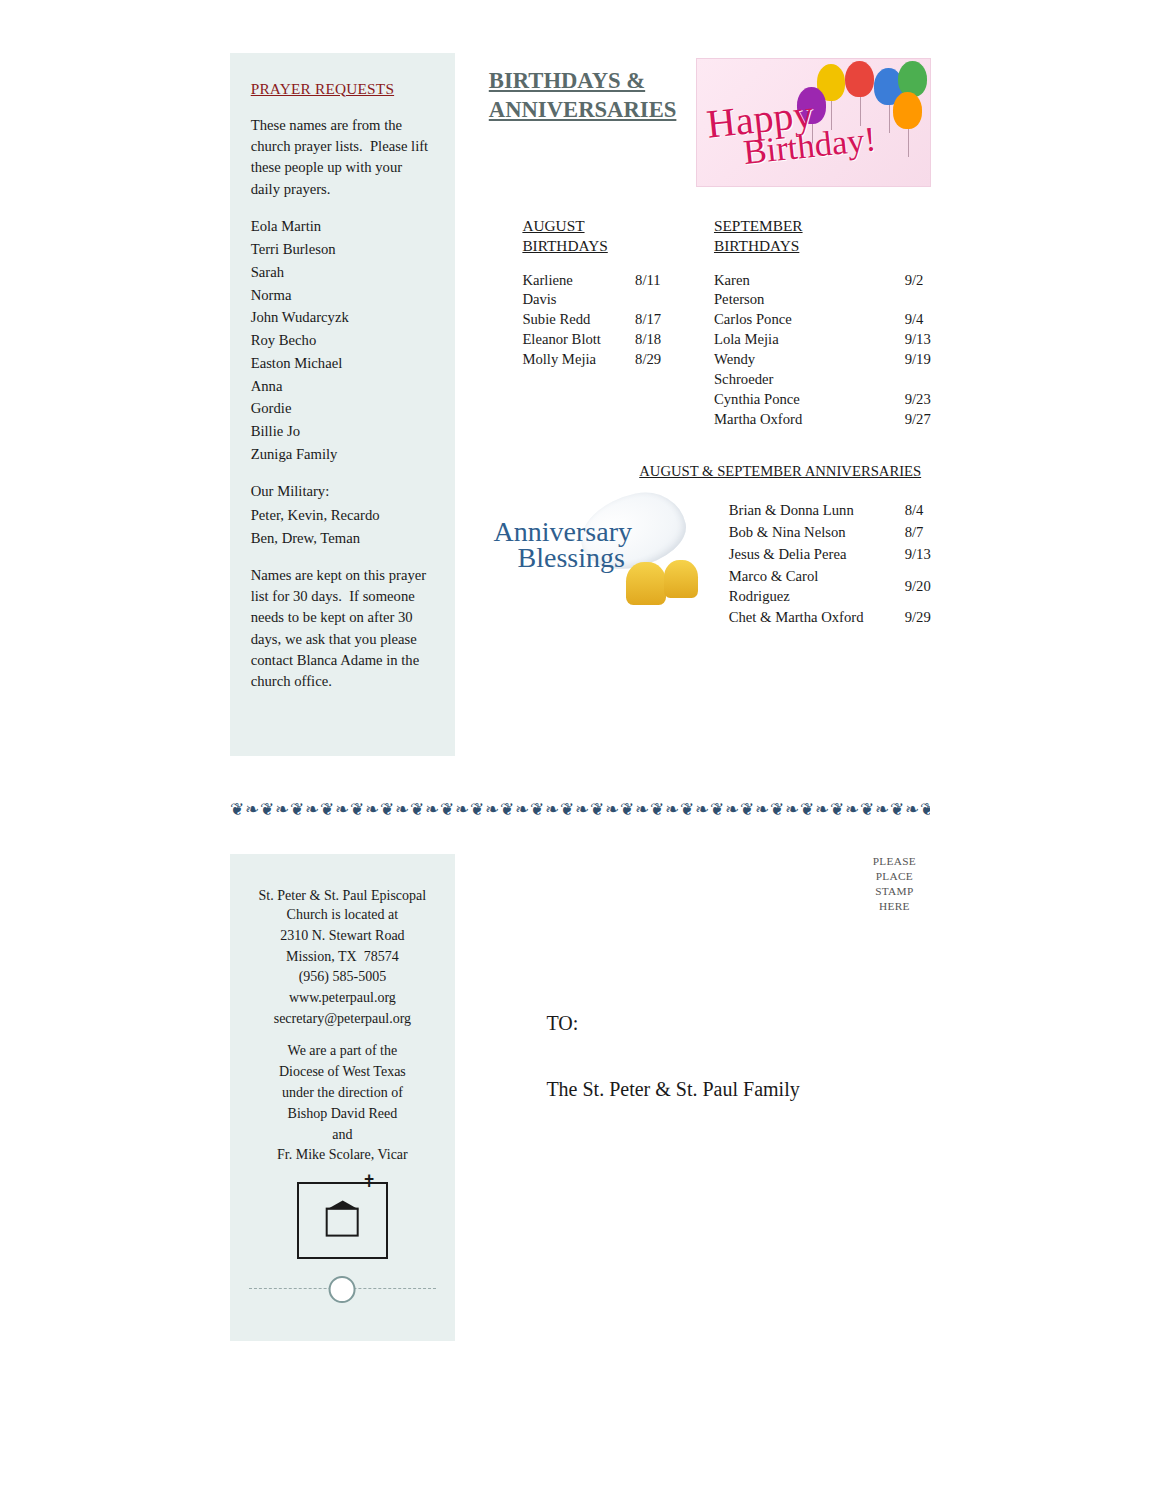PRAYER REQUESTS
These names are from the church prayer lists. Please lift these people up with your daily prayers.
Eola Martin
Terri Burleson
Sarah
Norma
John Wudarcyzk
Roy Becho
Easton Michael
Anna
Gordie
Billie Jo
Zuniga Family
Our Military:
Peter, Kevin, Recardo
Ben, Drew, Teman
Names are kept on this prayer list for 30 days. If someone needs to be kept on after 30 days, we ask that you please contact Blanca Adame in the church office.
BIRTHDAYS &
ANNIVERSARIES
HappyBirthday!
AUGUST
BIRTHDAYS
| Karliene Davis | 8/11 |
| Subie Redd | 8/17 |
| Eleanor Blott | 8/18 |
| Molly Mejia | 8/29 |
SEPTEMBER
BIRTHDAYS
| Karen Peterson | 9/2 |
| Carlos Ponce | 9/4 |
| Lola Mejia | 9/13 |
| Wendy Schroeder | 9/19 |
| Cynthia Ponce | 9/23 |
| Martha Oxford | 9/27 |
AUGUST & SEPTEMBER ANNIVERSARIES
AnniversaryBlessings
| Brian & Donna Lunn | 8/4 |
| Bob & Nina Nelson | 8/7 |
| Jesus & Delia Perea | 9/13 |
| Marco & Carol Rodriguez | 9/20 |
| Chet & Martha Oxford | 9/29 |
❦❧❦❧❦❧❦❧❦❧❦❧❦❧❦❧❦❧❦❧❦❧❦❧❦❧❦❧❦❧❦❧❦❧❦❧❦❧❦❧❦❧❦❧❦❧❦❧❦❧❦❧❦❧❦❧❦❧❦❧
St. Peter & St. Paul Episcopal Church is located at
2310 N. Stewart Road
Mission, TX 78574
(956) 585-5005
www.peterpaul.org
secretary@peterpaul.org
We are a part of the
Diocese of West Texas
under the direction of
Bishop David Reed
and
Fr. Mike Scolare, Vicar
✝
PLEASE
PLACE
STAMP
HERE
TO:
The St. Peter & St. Paul Family